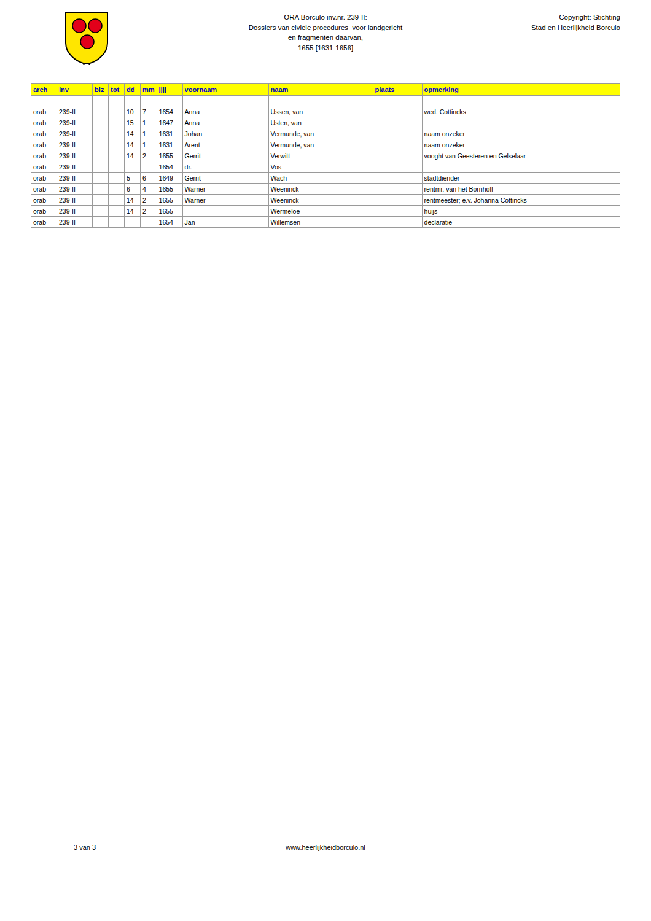ORA Borculo inv.nr. 239-II:
Dossiers van civiele procedures voor landgericht
en fragmenten daarvan,
1655 [1631-1656]
Copyright: Stichting
Stad en Heerlijkheid Borculo
| arch | inv | blz | tot | dd | mm | jjjj | voornaam | naam | plaats | opmerking |
| --- | --- | --- | --- | --- | --- | --- | --- | --- | --- | --- |
| orab | 239-II | | | 10 | 7 | 1654 | Anna | Ussen, van | | wed. Cottincks |
| orab | 239-II | | | 15 | 1 | 1647 | Anna | Usten, van | | |
| orab | 239-II | | | 14 | 1 | 1631 | Johan | Vermunde, van | | naam onzeker |
| orab | 239-II | | | 14 | 1 | 1631 | Arent | Vermunde, van | | naam onzeker |
| orab | 239-II | | | 14 | 2 | 1655 | Gerrit | Verwitt | | vooght van Geesteren en Gelselaar |
| orab | 239-II | | | | | 1654 | dr. | Vos | | |
| orab | 239-II | | | 5 | 6 | 1649 | Gerrit | Wach | | stadtdiender |
| orab | 239-II | | | 6 | 4 | 1655 | Warner | Weeninck | | rentmr. van het Bornhoff |
| orab | 239-II | | | 14 | 2 | 1655 | Warner | Weeninck | | rentmeester; e.v. Johanna Cottincks |
| orab | 239-II | | | 14 | 2 | 1655 | | Wermeloe | | huijs |
| orab | 239-II | | | | | 1654 | Jan | Willemsen | | declaratie |
3 van 3
www.heerlijkheidborculo.nl